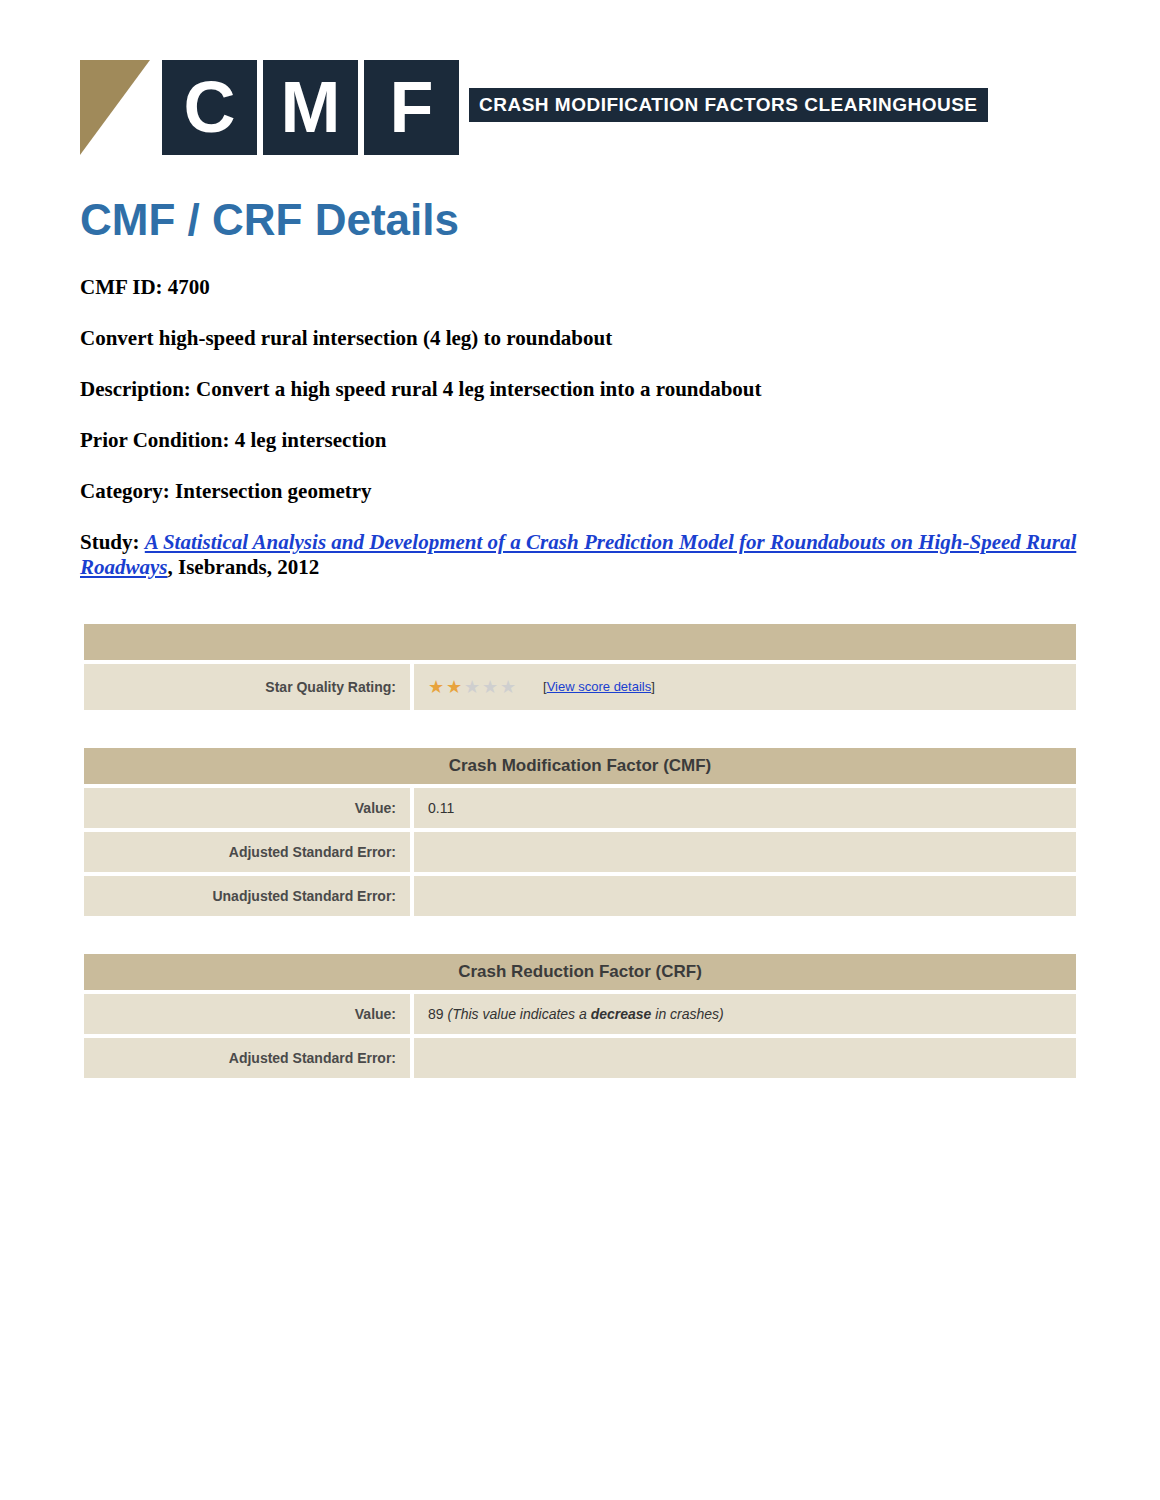CMF
CRASH MODIFICATION FACTORS CLEARINGHOUSE
CMF / CRF Details
CMF ID: 4700
Convert high-speed rural intersection (4 leg) to roundabout
Description: Convert a high speed rural 4 leg intersection into a roundabout
Prior Condition: 4 leg intersection
Category: Intersection geometry
Study: A Statistical Analysis and Development of a Crash Prediction Model for Roundabouts on High-Speed Rural Roadways, Isebrands, 2012
| Star Quality Rating: | ★ ★ ★ ★ ★ [ View score details ] |
| Crash Modification Factor (CMF) |
| --- |
| Value: | 0.11 |
| Adjusted Standard Error: | |
| Unadjusted Standard Error: | |
| Crash Reduction Factor (CRF) |
| --- |
| Value: | 89 (This value indicates a decrease in crashes) |
| Adjusted Standard Error: | |